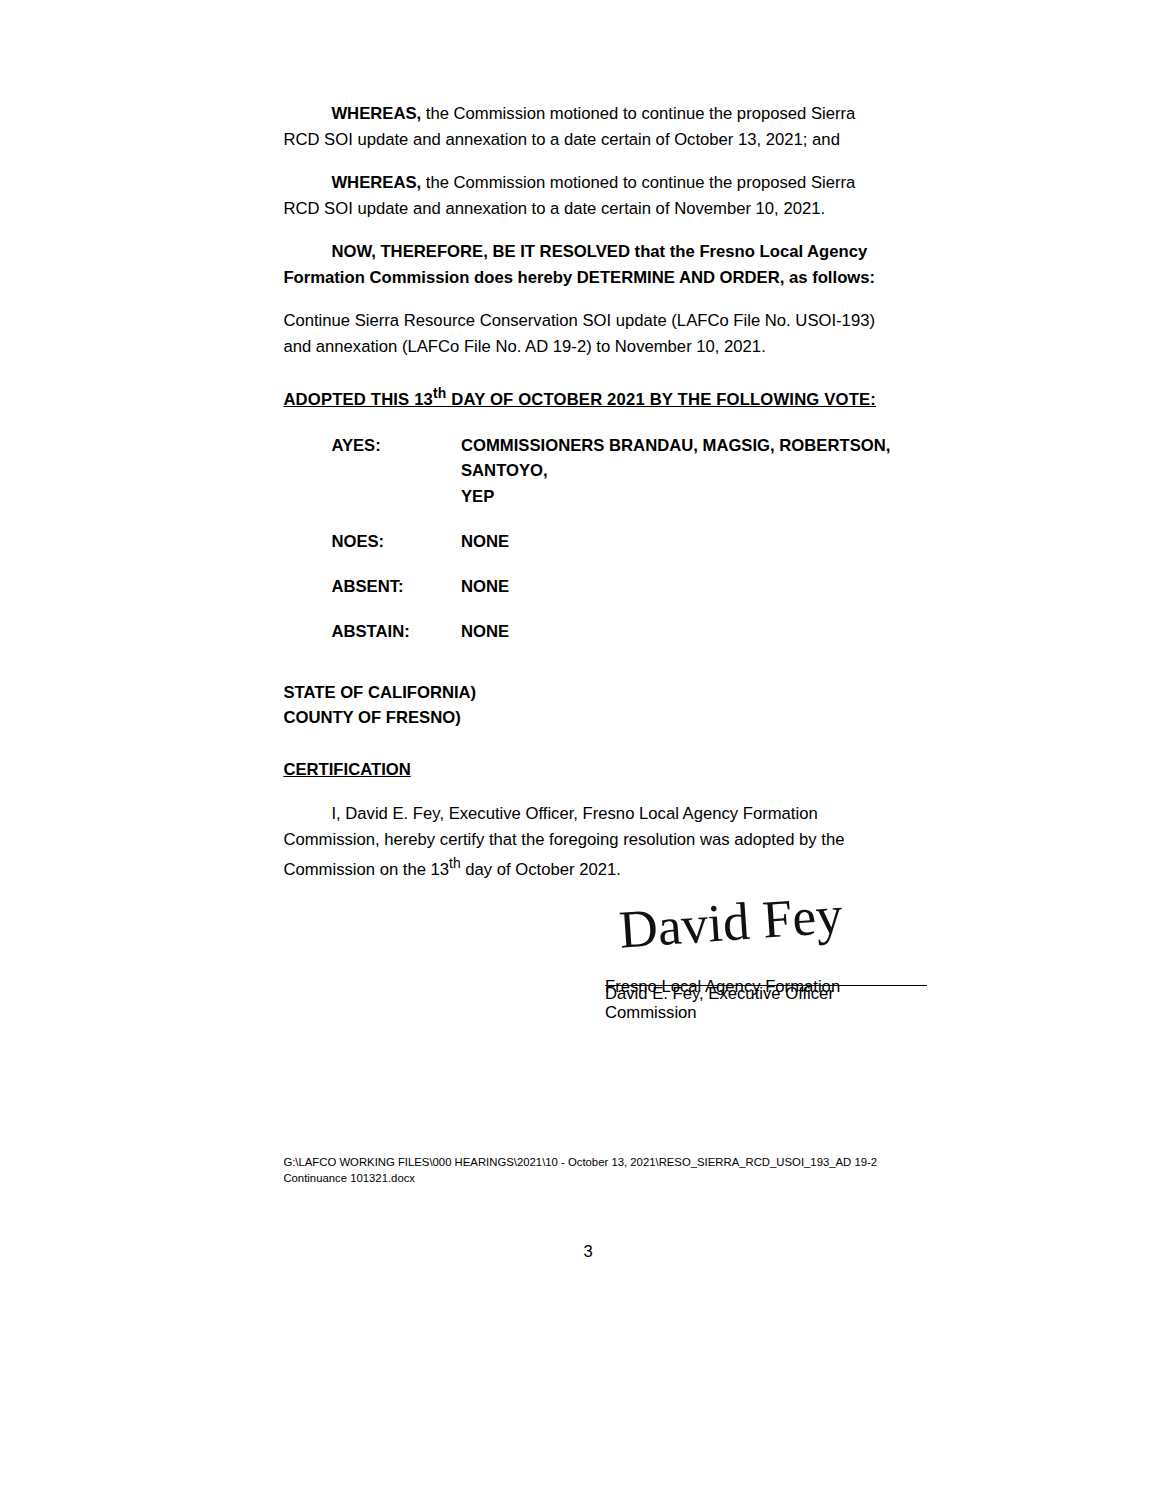WHEREAS, the Commission motioned to continue the proposed Sierra RCD SOI update and annexation to a date certain of October 13, 2021; and
WHEREAS, the Commission motioned to continue the proposed Sierra RCD SOI update and annexation to a date certain of November 10, 2021.
NOW, THEREFORE, BE IT RESOLVED that the Fresno Local Agency Formation Commission does hereby DETERMINE AND ORDER, as follows:
Continue Sierra Resource Conservation SOI update (LAFCo File No. USOI-193) and annexation (LAFCo File No. AD 19-2) to November 10, 2021.
ADOPTED THIS 13th DAY OF OCTOBER 2021 BY THE FOLLOWING VOTE:
AYES:
COMMISSIONERS BRANDAU, MAGSIG, ROBERTSON, SANTOYO, YEP
NOES:
NONE
ABSENT:
NONE
ABSTAIN:
NONE
STATE OF CALIFORNIA)
COUNTY OF FRESNO)
CERTIFICATION
I, David E. Fey, Executive Officer, Fresno Local Agency Formation Commission, hereby certify that the foregoing resolution was adopted by the Commission on the 13th day of October 2021.
David Fey
David E. Fey, Executive Officer
Fresno Local Agency Formation Commission
G:\LAFCO WORKING FILES\000 HEARINGS\2021\10 - October 13, 2021\RESO_SIERRA_RCD_USOI_193_AD 19-2 Continuance 101321.docx
3